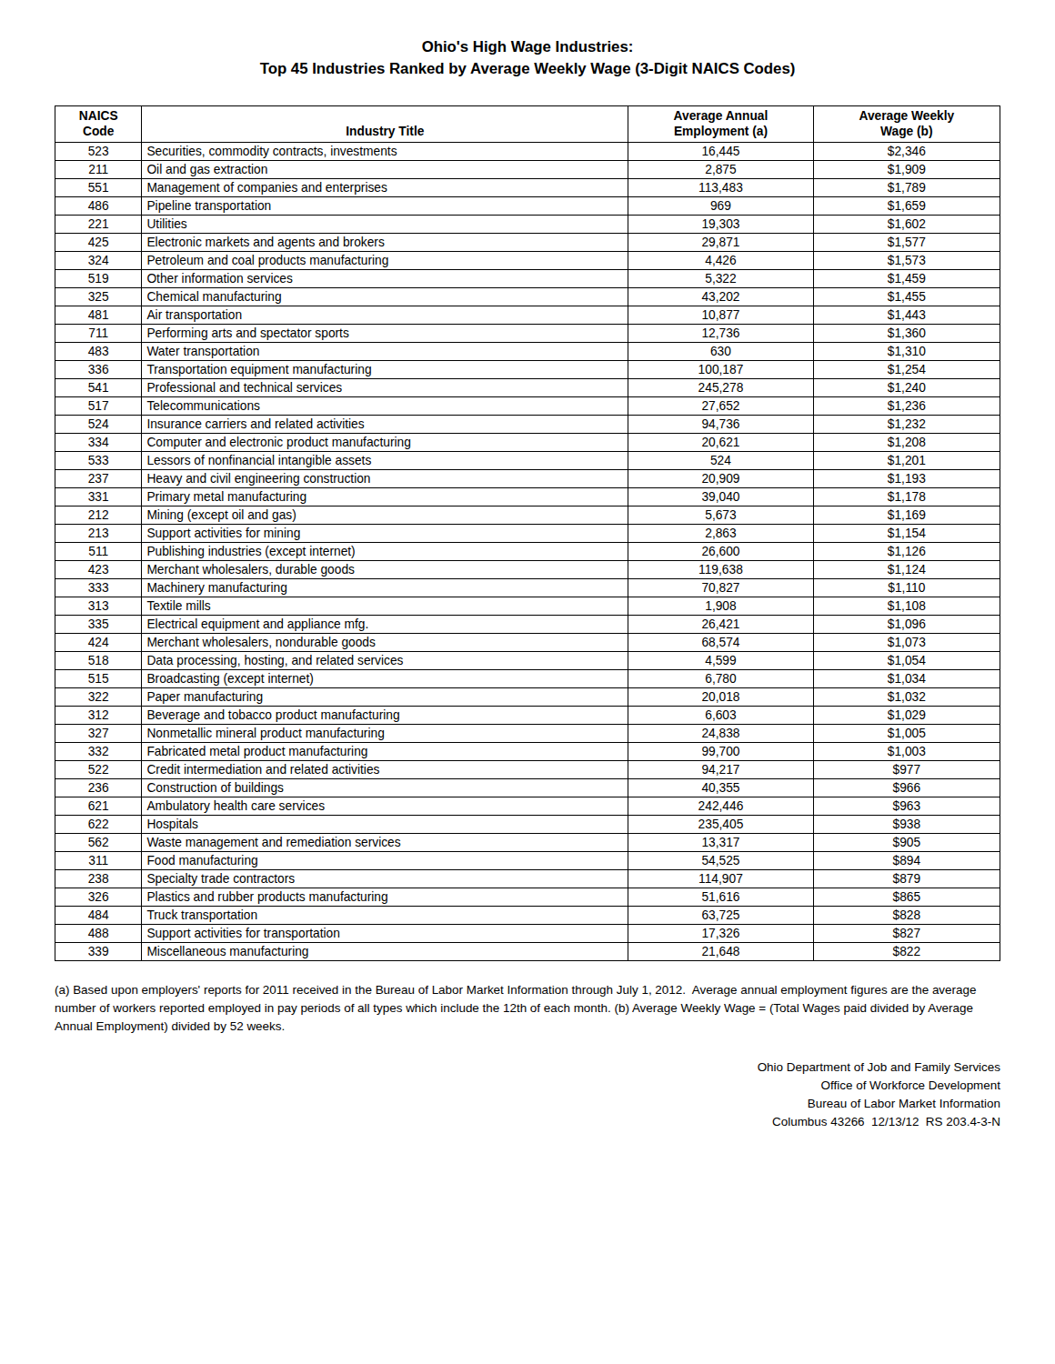Ohio's High Wage Industries:
Top 45 Industries Ranked by Average Weekly Wage (3-Digit NAICS Codes)
| NAICS Code | Industry Title | Average Annual Employment (a) | Average Weekly Wage (b) |
| --- | --- | --- | --- |
| 523 | Securities, commodity contracts, investments | 16,445 | $2,346 |
| 211 | Oil and gas extraction | 2,875 | $1,909 |
| 551 | Management of companies and enterprises | 113,483 | $1,789 |
| 486 | Pipeline transportation | 969 | $1,659 |
| 221 | Utilities | 19,303 | $1,602 |
| 425 | Electronic markets and agents and brokers | 29,871 | $1,577 |
| 324 | Petroleum and coal products manufacturing | 4,426 | $1,573 |
| 519 | Other information services | 5,322 | $1,459 |
| 325 | Chemical manufacturing | 43,202 | $1,455 |
| 481 | Air transportation | 10,877 | $1,443 |
| 711 | Performing arts and spectator sports | 12,736 | $1,360 |
| 483 | Water transportation | 630 | $1,310 |
| 336 | Transportation equipment manufacturing | 100,187 | $1,254 |
| 541 | Professional and technical services | 245,278 | $1,240 |
| 517 | Telecommunications | 27,652 | $1,236 |
| 524 | Insurance carriers and related activities | 94,736 | $1,232 |
| 334 | Computer and electronic product manufacturing | 20,621 | $1,208 |
| 533 | Lessors of nonfinancial intangible assets | 524 | $1,201 |
| 237 | Heavy and civil engineering construction | 20,909 | $1,193 |
| 331 | Primary metal manufacturing | 39,040 | $1,178 |
| 212 | Mining (except oil and gas) | 5,673 | $1,169 |
| 213 | Support activities for mining | 2,863 | $1,154 |
| 511 | Publishing industries (except internet) | 26,600 | $1,126 |
| 423 | Merchant wholesalers, durable goods | 119,638 | $1,124 |
| 333 | Machinery manufacturing | 70,827 | $1,110 |
| 313 | Textile mills | 1,908 | $1,108 |
| 335 | Electrical equipment and appliance mfg. | 26,421 | $1,096 |
| 424 | Merchant wholesalers, nondurable goods | 68,574 | $1,073 |
| 518 | Data processing, hosting, and related services | 4,599 | $1,054 |
| 515 | Broadcasting (except internet) | 6,780 | $1,034 |
| 322 | Paper manufacturing | 20,018 | $1,032 |
| 312 | Beverage and tobacco product manufacturing | 6,603 | $1,029 |
| 327 | Nonmetallic mineral product manufacturing | 24,838 | $1,005 |
| 332 | Fabricated metal product manufacturing | 99,700 | $1,003 |
| 522 | Credit intermediation and related activities | 94,217 | $977 |
| 236 | Construction of buildings | 40,355 | $966 |
| 621 | Ambulatory health care services | 242,446 | $963 |
| 622 | Hospitals | 235,405 | $938 |
| 562 | Waste management and remediation services | 13,317 | $905 |
| 311 | Food manufacturing | 54,525 | $894 |
| 238 | Specialty trade contractors | 114,907 | $879 |
| 326 | Plastics and rubber products manufacturing | 51,616 | $865 |
| 484 | Truck transportation | 63,725 | $828 |
| 488 | Support activities for transportation | 17,326 | $827 |
| 339 | Miscellaneous manufacturing | 21,648 | $822 |
(a) Based upon employers' reports for 2011 received in the Bureau of Labor Market Information through July 1, 2012. Average annual employment figures are the average number of workers reported employed in pay periods of all types which include the 12th of each month. (b) Average Weekly Wage = (Total Wages paid divided by Average Annual Employment) divided by 52 weeks.
Ohio Department of Job and Family Services
Office of Workforce Development
Bureau of Labor Market Information
Columbus 43266 12/13/12 RS 203.4-3-N